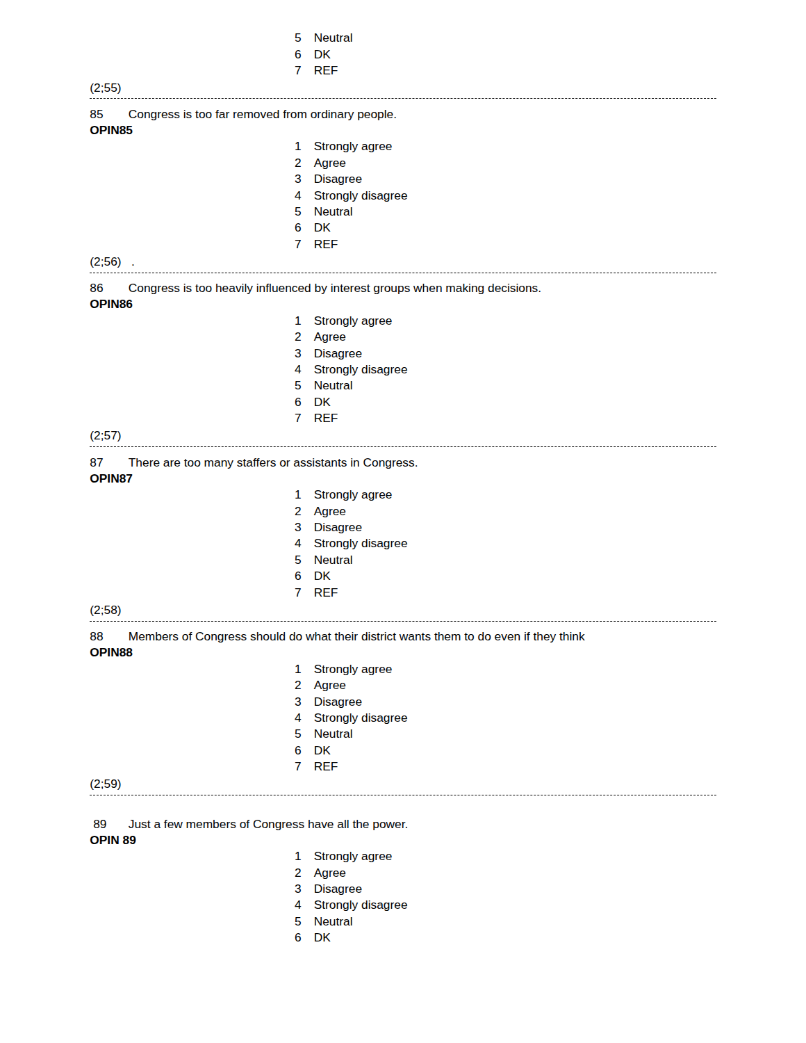5 Neutral
6 DK
7 REF
(2;55)
85 Congress is too far removed from ordinary people.
OPIN85
1 Strongly agree
2 Agree
3 Disagree
4 Strongly disagree
5 Neutral
6 DK
7 REF
(2;56) .
86 Congress is too heavily influenced by interest groups when making decisions.
OPIN86
1 Strongly agree
2 Agree
3 Disagree
4 Strongly disagree
5 Neutral
6 DK
7 REF
(2;57)
87 There are too many staffers or assistants in Congress.
OPIN87
1 Strongly agree
2 Agree
3 Disagree
4 Strongly disagree
5 Neutral
6 DK
7 REF
(2;58)
88 Members of Congress should do what their district wants them to do even if they think
OPIN88
1 Strongly agree
2 Agree
3 Disagree
4 Strongly disagree
5 Neutral
6 DK
7 REF
(2;59)
89 Just a few members of Congress have all the power.
OPIN 89
1 Strongly agree
2 Agree
3 Disagree
4 Strongly disagree
5 Neutral
6 DK